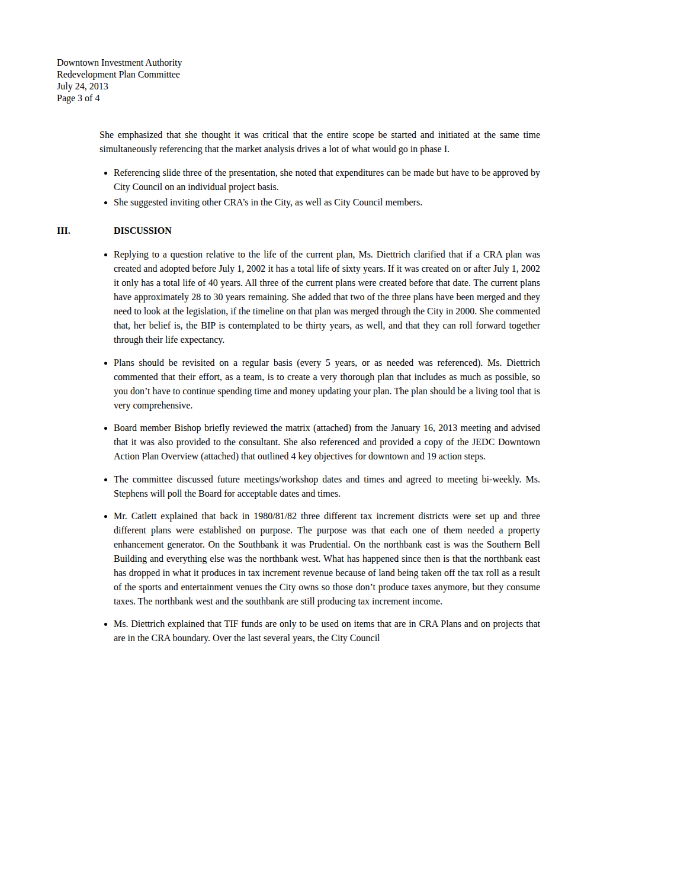Downtown Investment Authority
Redevelopment Plan Committee
July 24, 2013
Page 3 of 4
She emphasized that she thought it was critical that the entire scope be started and initiated at the same time simultaneously referencing that the market analysis drives a lot of what would go in phase I.
Referencing slide three of the presentation, she noted that expenditures can be made but have to be approved by City Council on an individual project basis.
She suggested inviting other CRA’s in the City, as well as City Council members.
III.
DISCUSSION
Replying to a question relative to the life of the current plan, Ms. Diettrich clarified that if a CRA plan was created and adopted before July 1, 2002 it has a total life of sixty years. If it was created on or after July 1, 2002 it only has a total life of 40 years. All three of the current plans were created before that date. The current plans have approximately 28 to 30 years remaining. She added that two of the three plans have been merged and they need to look at the legislation, if the timeline on that plan was merged through the City in 2000. She commented that, her belief is, the BIP is contemplated to be thirty years, as well, and that they can roll forward together through their life expectancy.
Plans should be revisited on a regular basis (every 5 years, or as needed was referenced). Ms. Diettrich commented that their effort, as a team, is to create a very thorough plan that includes as much as possible, so you don’t have to continue spending time and money updating your plan. The plan should be a living tool that is very comprehensive.
Board member Bishop briefly reviewed the matrix (attached) from the January 16, 2013 meeting and advised that it was also provided to the consultant. She also referenced and provided a copy of the JEDC Downtown Action Plan Overview (attached) that outlined 4 key objectives for downtown and 19 action steps.
The committee discussed future meetings/workshop dates and times and agreed to meeting bi-weekly. Ms. Stephens will poll the Board for acceptable dates and times.
Mr. Catlett explained that back in 1980/81/82 three different tax increment districts were set up and three different plans were established on purpose. The purpose was that each one of them needed a property enhancement generator. On the Southbank it was Prudential. On the northbank east is was the Southern Bell Building and everything else was the northbank west. What has happened since then is that the northbank east has dropped in what it produces in tax increment revenue because of land being taken off the tax roll as a result of the sports and entertainment venues the City owns so those don’t produce taxes anymore, but they consume taxes. The northbank west and the southbank are still producing tax increment income.
Ms. Diettrich explained that TIF funds are only to be used on items that are in CRA Plans and on projects that are in the CRA boundary. Over the last several years, the City Council